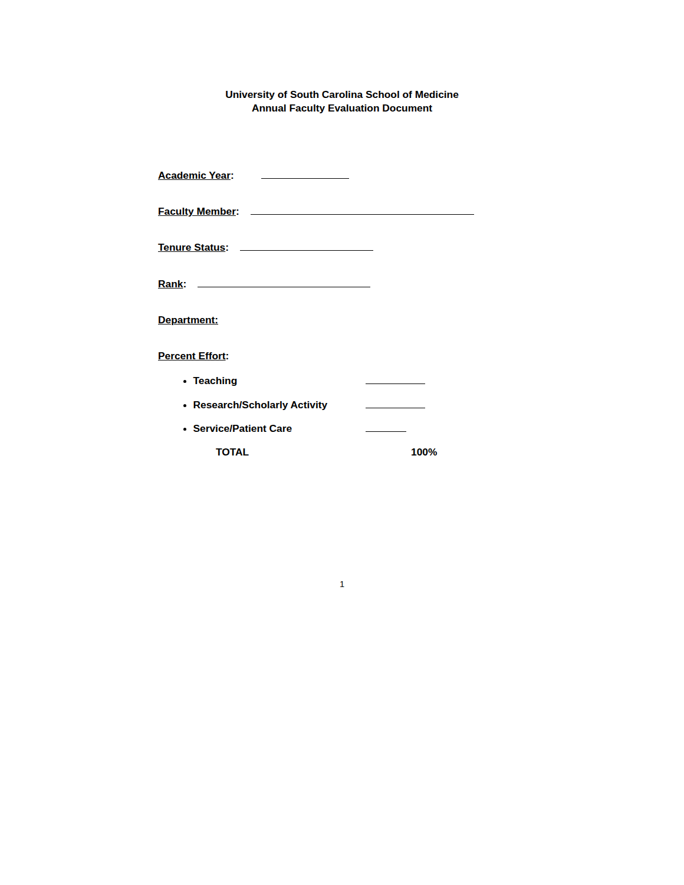University of South Carolina School of Medicine
Annual Faculty Evaluation Document
Academic Year:
Faculty Member:
Tenure Status:
Rank:
Department:
Percent Effort:
Teaching
Research/Scholarly Activity
Service/Patient Care
TOTAL 100%
1